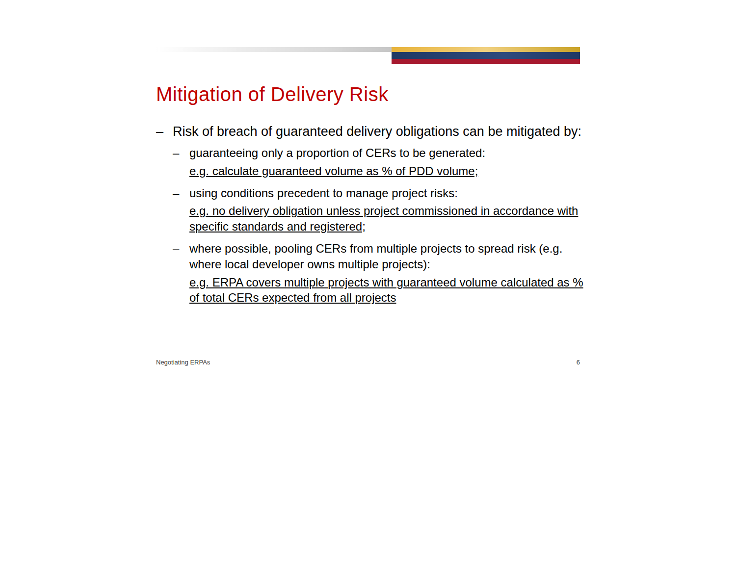Mitigation of Delivery Risk
Risk of breach of guaranteed delivery obligations can be mitigated by:
guaranteeing only a proportion of CERs to be generated: e.g. calculate guaranteed volume as % of PDD volume;
using conditions precedent to manage project risks: e.g. no delivery obligation unless project commissioned in accordance with specific standards and registered;
where possible, pooling CERs from multiple projects to spread risk (e.g. where local developer owns multiple projects): e.g. ERPA covers multiple projects with guaranteed volume calculated as % of total CERs expected from all projects
Negotiating ERPAs
6